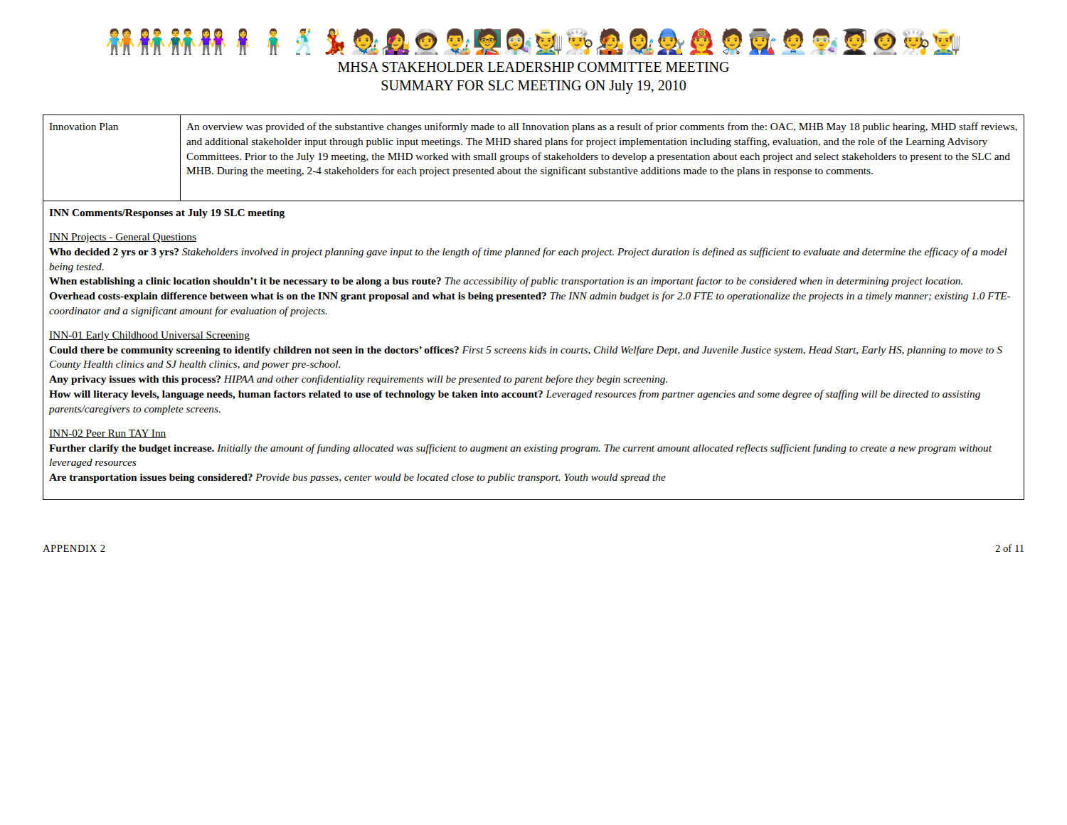🧑‍🤝‍🧑👫👬👭🧍‍♀️🧍‍♂️🕺💃🧑‍🎨👩‍🎤🧑‍🚀👨‍🎨🧑‍🏫👩‍🔬🧑‍🌾👨‍🍳🧑‍🎤👩‍🎨🧑‍🔧👨‍🚒🧑‍⚕️👩‍🏭🧑‍💼👨‍🔬🧑‍🎓👩‍🚀🧑‍🍳👨‍🌾
MHSA STAKEHOLDER LEADERSHIP COMMITTEE MEETING
SUMMARY FOR SLC MEETING ON July 19, 2010
| Innovation Plan | An overview was provided of the substantive changes uniformly made to all Innovation plans as a result of prior comments from the: OAC, MHB May 18 public hearing, MHD staff reviews, and additional stakeholder input through public input meetings. The MHD shared plans for project implementation including staffing, evaluation, and the role of the Learning Advisory Committees. Prior to the July 19 meeting, the MHD worked with small groups of stakeholders to develop a presentation about each project and select stakeholders to present to the SLC and MHB. During the meeting, 2-4 stakeholders for each project presented about the significant substantive additions made to the plans in response to comments. |
| INN Comments/Responses at July 19 SLC meeting INN Projects - General Questions Who decided 2 yrs or 3 yrs? Stakeholders involved in project planning gave input to the length of time planned for each project. Project duration is defined as sufficient to evaluate and determine the efficacy of a model being tested. When establishing a clinic location shouldn’t it be necessary to be along a bus route? The accessibility of public transportation is an important factor to be considered when in determining project location. Overhead costs-explain difference between what is on the INN grant proposal and what is being presented? The INN admin budget is for 2.0 FTE to operationalize the projects in a timely manner; existing 1.0 FTE- coordinator and a significant amount for evaluation of projects. INN-01 Early Childhood Universal Screening Could there be community screening to identify children not seen in the doctors’ offices? First 5 screens kids in courts, Child Welfare Dept, and Juvenile Justice system, Head Start, Early HS, planning to move to S County Health clinics and SJ health clinics, and power pre-school. Any privacy issues with this process? HIPAA and other confidentiality requirements will be presented to parent before they begin screening. How will literacy levels, language needs, human factors related to use of technology be taken into account? Leveraged resources from partner agencies and some degree of staffing will be directed to assisting parents/caregivers to complete screens. INN-02 Peer Run TAY Inn Further clarify the budget increase. Initially the amount of funding allocated was sufficient to augment an existing program. The current amount allocated reflects sufficient funding to create a new program without leveraged resources Are transportation issues being considered? Provide bus passes, center would be located close to public transport. Youth would spread the |
APPENDIX 2
2 of 11